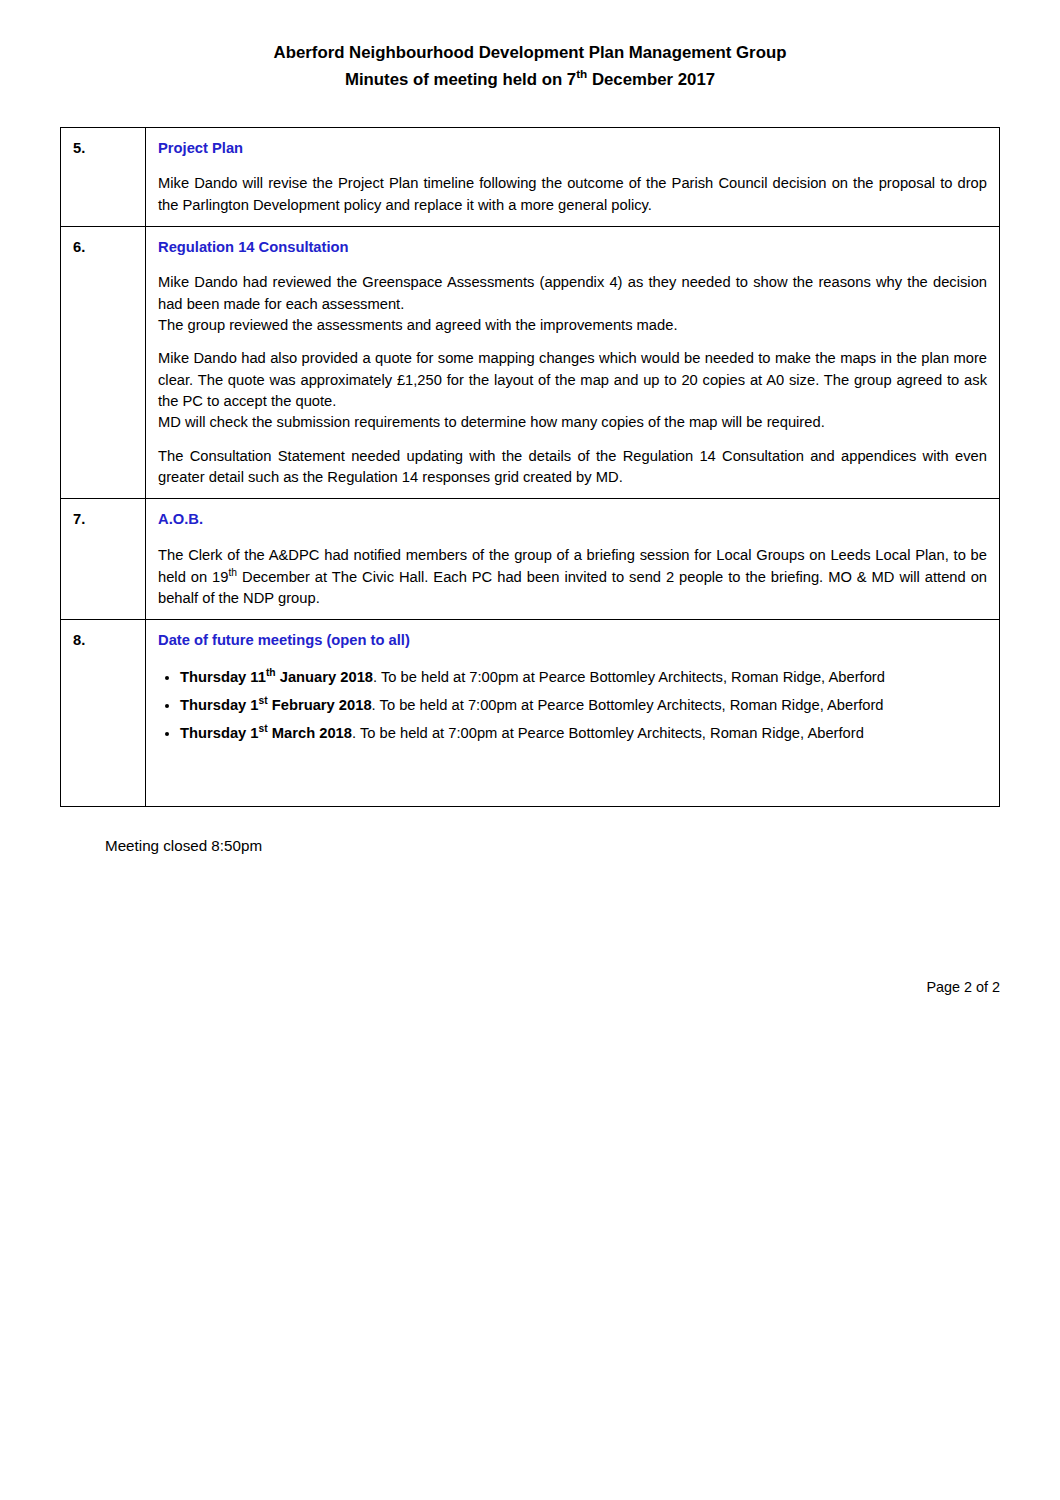Aberford Neighbourhood Development Plan Management Group
Minutes of meeting held on 7th December 2017
| 5. | Project Plan Mike Dando will revise the Project Plan timeline following the outcome of the Parish Council decision on the proposal to drop the Parlington Development policy and replace it with a more general policy. |
| 6. | Regulation 14 Consultation Mike Dando had reviewed the Greenspace Assessments (appendix 4) as they needed to show the reasons why the decision had been made for each assessment. The group reviewed the assessments and agreed with the improvements made. Mike Dando had also provided a quote for some mapping changes which would be needed to make the maps in the plan more clear. The quote was approximately £1,250 for the layout of the map and up to 20 copies at A0 size. The group agreed to ask the PC to accept the quote. MD will check the submission requirements to determine how many copies of the map will be required. The Consultation Statement needed updating with the details of the Regulation 14 Consultation and appendices with even greater detail such as the Regulation 14 responses grid created by MD. |
| 7. | A.O.B. The Clerk of the A&DPC had notified members of the group of a briefing session for Local Groups on Leeds Local Plan, to be held on 19 th December at The Civic Hall. Each PC had been invited to send 2 people to the briefing. MO & MD will attend on behalf of the NDP group. |
| 8. | Date of future meetings (open to all) Thursday 11 th January 2018 . To be held at 7:00pm at Pearce Bottomley Architects, Roman Ridge, Aberford Thursday 1 st February 2018 . To be held at 7:00pm at Pearce Bottomley Architects, Roman Ridge, Aberford Thursday 1 st March 2018 . To be held at 7:00pm at Pearce Bottomley Architects, Roman Ridge, Aberford |
Meeting closed 8:50pm
Page 2 of 2